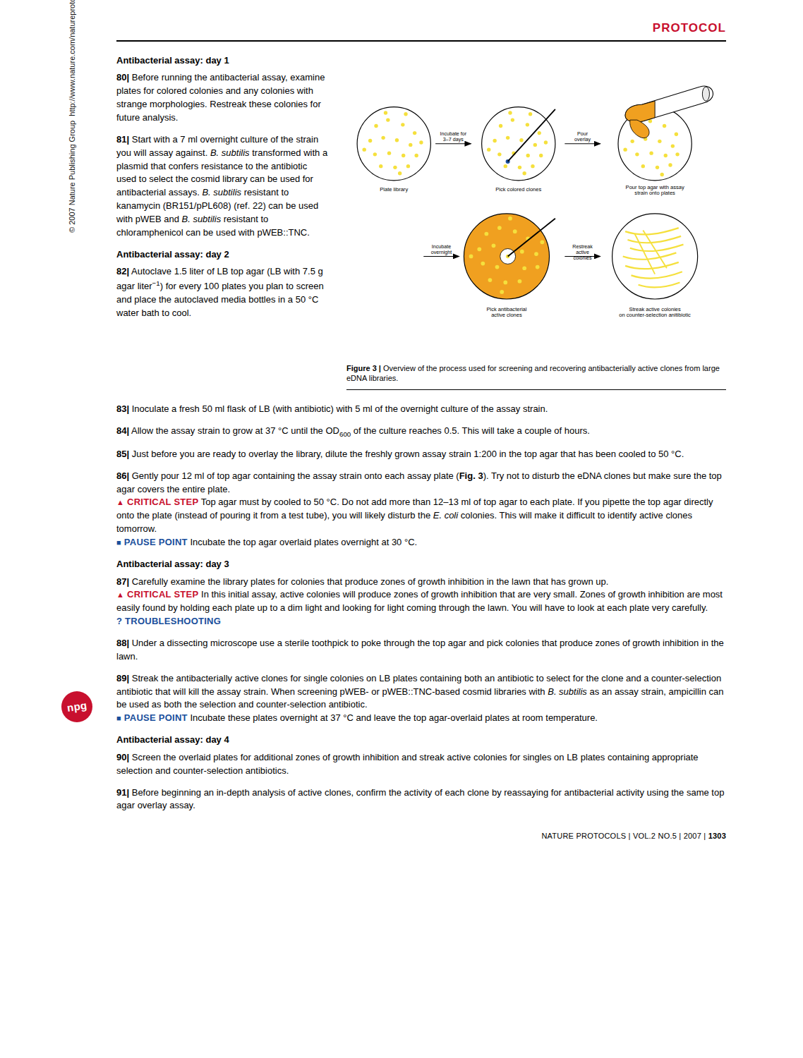PROTOCOL
© 2007 Nature Publishing Group http://www.nature.com/natureprotocols
npg
Antibacterial assay: day 1
80| Before running the antibacterial assay, examine plates for colored colonies and any colonies with strange morphologies. Restreak these colonies for future analysis.
81| Start with a 7 ml overnight culture of the strain you will assay against. B. subtilis transformed with a plasmid that confers resistance to the antibiotic used to select the cosmid library can be used for antibacterial assays. B. subtilis resistant to kanamycin (BR151/pPL608) (ref. 22) can be used with pWEB and B. subtilis resistant to chloramphenicol can be used with pWEB::TNC.
Antibacterial assay: day 2
82| Autoclave 1.5 liter of LB top agar (LB with 7.5 g agar liter−1) for every 100 plates you plan to screen and place the autoclaved media bottles in a 50 °C water bath to cool.
Plate library Incubate for 3–7 days Pick colored clones Pour overlay Pour top agar with assay strain onto plates Incubate overnight Pick antibacterial active clones Restreak active colonies Streak active colonies on counter-selection anitibiotic
Figure 3 | Overview of the process used for screening and recovering antibacterially active clones from large eDNA libraries.
83| Inoculate a fresh 50 ml flask of LB (with antibiotic) with 5 ml of the overnight culture of the assay strain.
84| Allow the assay strain to grow at 37 °C until the OD600 of the culture reaches 0.5. This will take a couple of hours.
85| Just before you are ready to overlay the library, dilute the freshly grown assay strain 1:200 in the top agar that has been cooled to 50 °C.
86| Gently pour 12 ml of top agar containing the assay strain onto each assay plate (Fig. 3). Try not to disturb the eDNA clones but make sure the top agar covers the entire plate.
▲ CRITICAL STEP Top agar must by cooled to 50 °C. Do not add more than 12–13 ml of top agar to each plate. If you pipette the top agar directly onto the plate (instead of pouring it from a test tube), you will likely disturb the E. coli colonies. This will make it difficult to identify active clones tomorrow.
■ PAUSE POINT Incubate the top agar overlaid plates overnight at 30 °C.
Antibacterial assay: day 3
87| Carefully examine the library plates for colonies that produce zones of growth inhibition in the lawn that has grown up.
▲ CRITICAL STEP In this initial assay, active colonies will produce zones of growth inhibition that are very small. Zones of growth inhibition are most easily found by holding each plate up to a dim light and looking for light coming through the lawn. You will have to look at each plate very carefully.
? TROUBLESHOOTING
88| Under a dissecting microscope use a sterile toothpick to poke through the top agar and pick colonies that produce zones of growth inhibition in the lawn.
89| Streak the antibacterially active clones for single colonies on LB plates containing both an antibiotic to select for the clone and a counter-selection antibiotic that will kill the assay strain. When screening pWEB- or pWEB::TNC-based cosmid libraries with B. subtilis as an assay strain, ampicillin can be used as both the selection and counter-selection antibiotic.
■ PAUSE POINT Incubate these plates overnight at 37 °C and leave the top agar-overlaid plates at room temperature.
Antibacterial assay: day 4
90| Screen the overlaid plates for additional zones of growth inhibition and streak active colonies for singles on LB plates containing appropriate selection and counter-selection antibiotics.
91| Before beginning an in-depth analysis of active clones, confirm the activity of each clone by reassaying for antibacterial activity using the same top agar overlay assay.
NATURE PROTOCOLS | VOL.2 NO.5 | 2007 | 1303